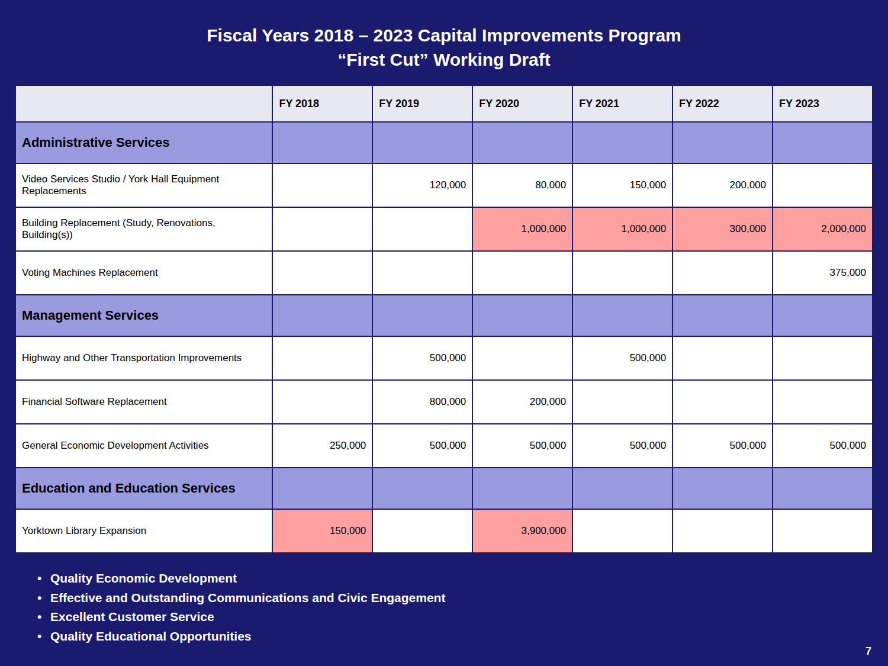Fiscal Years 2018 – 2023 Capital Improvements Program
“First Cut” Working Draft
| | FY 2018 | FY 2019 | FY 2020 | FY 2021 | FY 2022 | FY 2023 |
| --- | --- | --- | --- | --- | --- | --- |
| Administrative Services | | | | | | |
| Video Services Studio / York Hall Equipment Replacements | | 120,000 | 80,000 | 150,000 | 200,000 | |
| Building Replacement (Study, Renovations, Building(s)) | | | 1,000,000 | 1,000,000 | 300,000 | 2,000,000 |
| Voting Machines Replacement | | | | | | 375,000 |
| Management Services | | | | | | |
| Highway and Other Transportation Improvements | | 500,000 | | 500,000 | | |
| Financial Software Replacement | | 800,000 | 200,000 | | | |
| General Economic Development Activities | 250,000 | 500,000 | 500,000 | 500,000 | 500,000 | 500,000 |
| Education and Education Services | | | | | | |
| Yorktown Library Expansion | 150,000 | | 3,900,000 | | | |
Quality Economic Development
Effective and Outstanding Communications and Civic Engagement
Excellent Customer Service
Quality Educational Opportunities
7